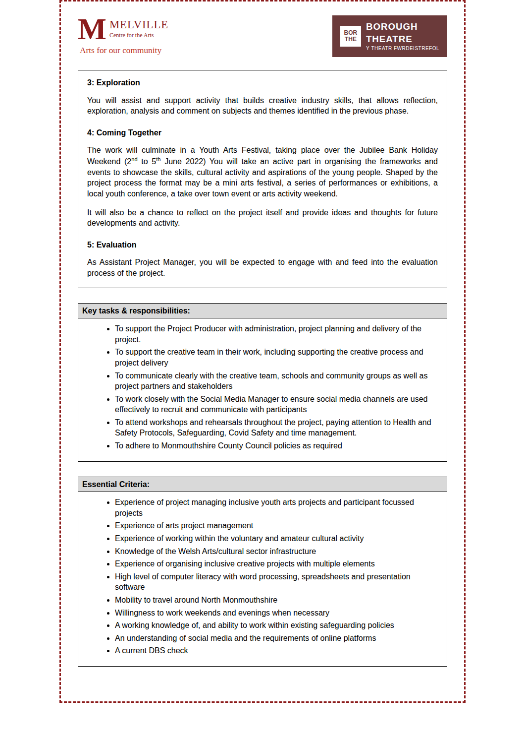M MELVILLE
Centre for the Arts
Arts for our community
BOR
THE
BOROUGH
THEATRE
Y THEATR FWRDEISTREFOL
3: Exploration
You will assist and support activity that builds creative industry skills, that allows reflection, exploration, analysis and comment on subjects and themes identified in the previous phase.
4: Coming Together
The work will culminate in a Youth Arts Festival, taking place over the Jubilee Bank Holiday Weekend (2nd to 5th June 2022) You will take an active part in organising the frameworks and events to showcase the skills, cultural activity and aspirations of the young people. Shaped by the project process the format may be a mini arts festival, a series of performances or exhibitions, a local youth conference, a take over town event or arts activity weekend.
It will also be a chance to reflect on the project itself and provide ideas and thoughts for future developments and activity.
5: Evaluation
As Assistant Project Manager, you will be expected to engage with and feed into the evaluation process of the project.
Key tasks & responsibilities:
To support the Project Producer with administration, project planning and delivery of the project.
To support the creative team in their work, including supporting the creative process and project delivery
To communicate clearly with the creative team, schools and community groups as well as project partners and stakeholders
To work closely with the Social Media Manager to ensure social media channels are used effectively to recruit and communicate with participants
To attend workshops and rehearsals throughout the project, paying attention to Health and Safety Protocols, Safeguarding, Covid Safety and time management.
To adhere to Monmouthshire County Council policies as required
Essential Criteria:
Experience of project managing inclusive youth arts projects and participant focussed projects
Experience of arts project management
Experience of working within the voluntary and amateur cultural activity
Knowledge of the Welsh Arts/cultural sector infrastructure
Experience of organising inclusive creative projects with multiple elements
High level of computer literacy with word processing, spreadsheets and presentation software
Mobility to travel around North Monmouthshire
Willingness to work weekends and evenings when necessary
A working knowledge of, and ability to work within existing safeguarding policies
An understanding of social media and the requirements of online platforms
A current DBS check